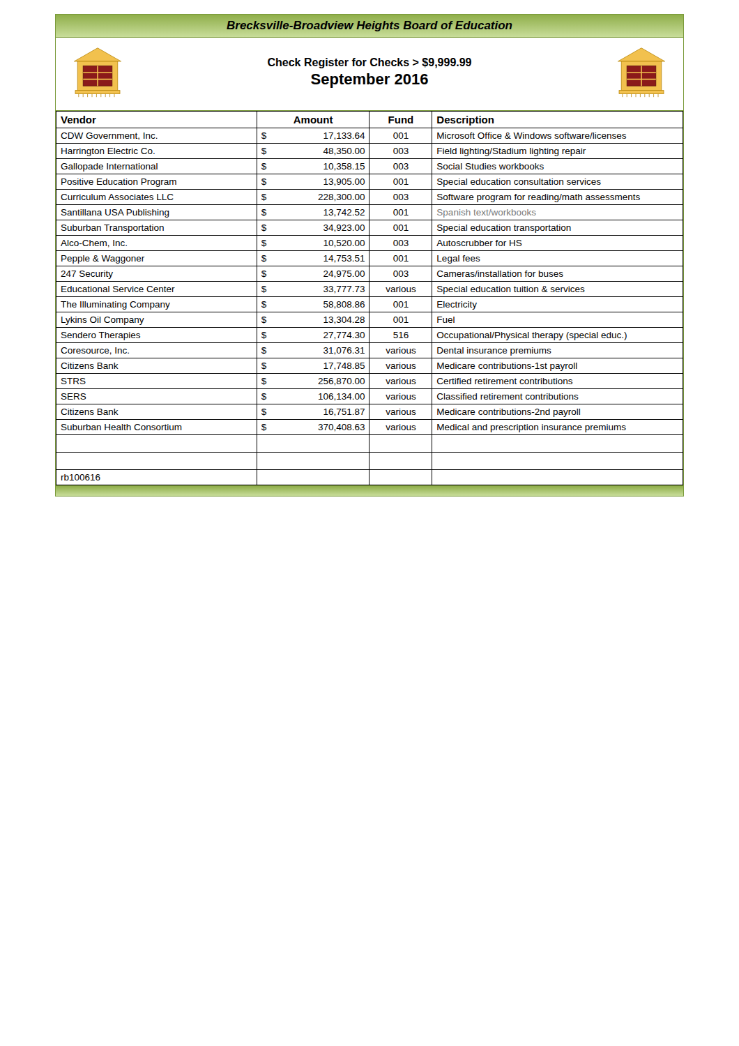Brecksville-Broadview Heights Board of Education
Check Register for Checks > $9,999.99
September 2016
| Vendor | Amount | Fund | Description |
| --- | --- | --- | --- |
| CDW Government, Inc. | $ | 17,133.64 | 001 | Microsoft Office & Windows software/licenses |
| Harrington Electric Co. | $ | 48,350.00 | 003 | Field lighting/Stadium lighting repair |
| Gallopade International | $ | 10,358.15 | 003 | Social Studies workbooks |
| Positive Education Program | $ | 13,905.00 | 001 | Special education consultation services |
| Curriculum Associates LLC | $ | 228,300.00 | 003 | Software program for reading/math assessments |
| Santillana USA Publishing | $ | 13,742.52 | 001 | Spanish text/workbooks |
| Suburban Transportation | $ | 34,923.00 | 001 | Special education transportation |
| Alco-Chem, Inc. | $ | 10,520.00 | 003 | Autoscrubber for HS |
| Pepple & Waggoner | $ | 14,753.51 | 001 | Legal fees |
| 247 Security | $ | 24,975.00 | 003 | Cameras/installation for buses |
| Educational Service Center | $ | 33,777.73 | various | Special education tuition & services |
| The Illuminating Company | $ | 58,808.86 | 001 | Electricity |
| Lykins Oil Company | $ | 13,304.28 | 001 | Fuel |
| Sendero Therapies | $ | 27,774.30 | 516 | Occupational/Physical therapy (special educ.) |
| Coresource, Inc. | $ | 31,076.31 | various | Dental insurance premiums |
| Citizens Bank | $ | 17,748.85 | various | Medicare contributions-1st payroll |
| STRS | $ | 256,870.00 | various | Certified retirement contributions |
| SERS | $ | 106,134.00 | various | Classified retirement contributions |
| Citizens Bank | $ | 16,751.87 | various | Medicare contributions-2nd payroll |
| Suburban Health Consortium | $ | 370,408.63 | various | Medical and prescription insurance premiums |
| rb100616 | | | | |